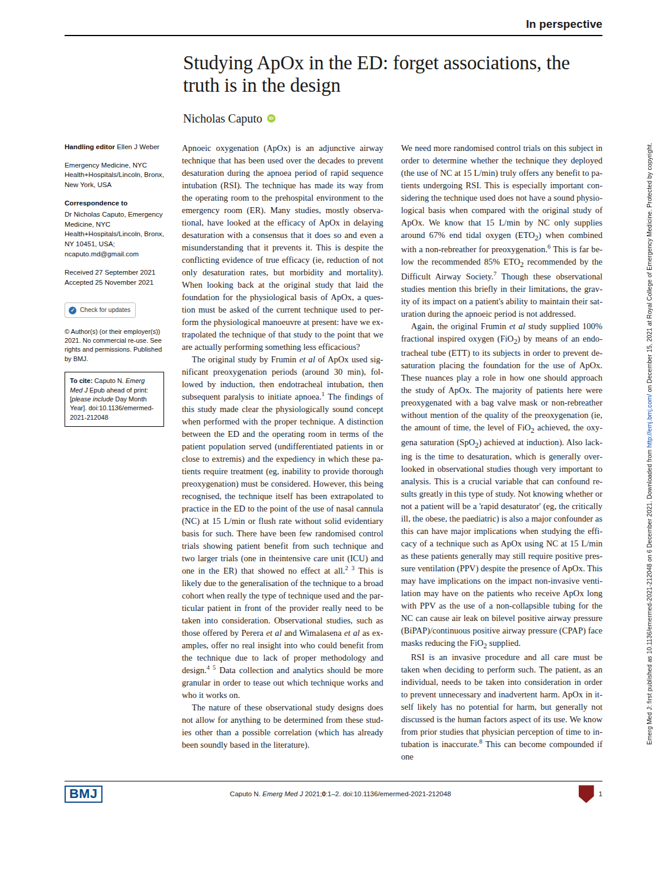Emerg Med J: first published as 10.1136/emermed-2021-212048 on 6 December 2021. Downloaded from http://emj.bmj.com/ on December 15, 2021 at Royal College of Emergency Medicine. Protected by copyright.
In perspective
Studying ApOx in the ED: forget associations, the truth is in the design
Nicholas Caputo
Handling editor Ellen J Weber
Emergency Medicine, NYC Health+Hospitals/Lincoln, Bronx, New York, USA
Correspondence to
Dr Nicholas Caputo, Emergency Medicine, NYC Health+Hospitals/Lincoln, Bronx, NY 10451, USA;
ncaputo.md@gmail.com
Received 27 September 2021
Accepted 25 November 2021
✓ Check for updates
© Author(s) (or their employer(s)) 2021. No commercial re-use. See rights and permissions. Published by BMJ.
To cite: Caputo N. Emerg Med J Epub ahead of print: [please include Day Month Year]. doi:10.1136/emermed-2021-212048
Apnoeic oxygenation (ApOx) is an adjunctive airway technique that has been used over the decades to prevent desaturation during the apnoea period of rapid sequence intubation (RSI). The technique has made its way from the operating room to the prehospital environment to the emergency room (ER). Many studies, mostly observational, have looked at the efficacy of ApOx in delaying desaturation with a consensus that it does so and even a misunderstanding that it prevents it. This is despite the conflicting evidence of true efficacy (ie, reduction of not only desaturation rates, but morbidity and mortality). When looking back at the original study that laid the foundation for the physiological basis of ApOx, a question must be asked of the current technique used to perform the physiological manoeuvre at present: have we extrapolated the technique of that study to the point that we are actually performing something less efficacious?
The original study by Frumin et al of ApOx used significant preoxygenation periods (around 30 min), followed by induction, then endotracheal intubation, then subsequent paralysis to initiate apnoea.1 The findings of this study made clear the physiologically sound concept when performed with the proper technique. A distinction between the ED and the operating room in terms of the patient population served (undifferentiated patients in or close to extremis) and the expediency in which these patients require treatment (eg, inability to provide thorough preoxygenation) must be considered. However, this being recognised, the technique itself has been extrapolated to practice in the ED to the point of the use of nasal cannula (NC) at 15 L/min or flush rate without solid evidentiary basis for such. There have been few randomised control trials showing patient benefit from such technique and two larger trials (one in theintensive care unit (ICU) and one in the ER) that showed no effect at all.2 3 This is likely due to the generalisation of the technique to a broad cohort when really the type of technique used and the particular patient in front of the provider really need to be taken into consideration. Observational studies, such as those offered by Perera et al and Wimalasena et al as examples, offer no real insight into who could benefit from the technique due to lack of proper methodology and design.4 5 Data collection and analytics should be more granular in order to tease out which technique works and who it works on.
The nature of these observational study designs does not allow for anything to be determined from these studies other than a possible correlation (which has already been soundly based in the literature).
We need more randomised control trials on this subject in order to determine whether the technique they deployed (the use of NC at 15 L/min) truly offers any benefit to patients undergoing RSI. This is especially important considering the technique used does not have a sound physiological basis when compared with the original study of ApOx. We know that 15 L/min by NC only supplies around 67% end tidal oxygen (ETO2) when combined with a non-rebreather for preoxygenation.6 This is far below the recommended 85% ETO2 recommended by the Difficult Airway Society.7 Though these observational studies mention this briefly in their limitations, the gravity of its impact on a patient's ability to maintain their saturation during the apnoeic period is not addressed.
Again, the original Frumin et al study supplied 100% fractional inspired oxygen (FiO2) by means of an endotracheal tube (ETT) to its subjects in order to prevent desaturation placing the foundation for the use of ApOx. These nuances play a role in how one should approach the study of ApOx. The majority of patients here were preoxygenated with a bag valve mask or non-rebreather without mention of the quality of the preoxygenation (ie, the amount of time, the level of FiO2 achieved, the oxygena saturation (SpO2) achieved at induction). Also lacking is the time to desaturation, which is generally overlooked in observational studies though very important to analysis. This is a crucial variable that can confound results greatly in this type of study. Not knowing whether or not a patient will be a 'rapid desaturator' (eg, the critically ill, the obese, the paediatric) is also a major confounder as this can have major implications when studying the efficacy of a technique such as ApOx using NC at 15 L/min as these patients generally may still require positive pressure ventilation (PPV) despite the presence of ApOx. This may have implications on the impact non-invasive ventilation may have on the patients who receive ApOx long with PPV as the use of a non-collapsible tubing for the NC can cause air leak on bilevel positive airway pressure (BiPAP)/continuous positive airway pressure (CPAP) face masks reducing the FiO2 supplied.
RSI is an invasive procedure and all care must be taken when deciding to perform such. The patient, as an individual, needs to be taken into consideration in order to prevent unnecessary and inadvertent harm. ApOx in itself likely has no potential for harm, but generally not discussed is the human factors aspect of its use. We know from prior studies that physician perception of time to intubation is inaccurate.8 This can become compounded if one
BMJ
Caputo N. Emerg Med J 2021;0:1–2. doi:10.1136/emermed-2021-212048
1